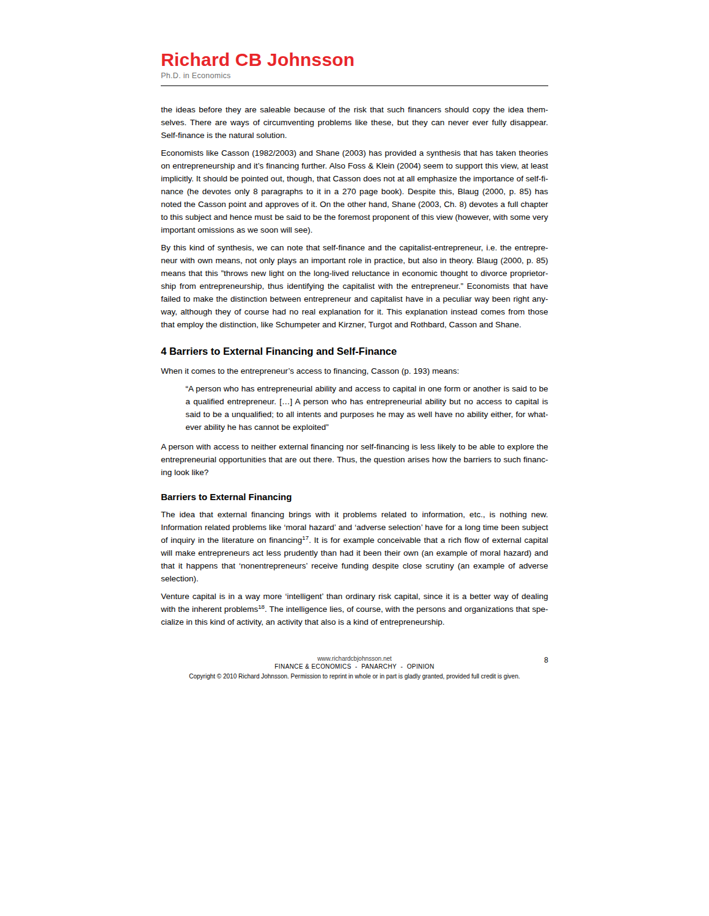Richard CB Johnsson
Ph.D. in Economics
the ideas before they are saleable because of the risk that such financers should copy the idea themselves. There are ways of circumventing problems like these, but they can never ever fully disappear. Self-finance is the natural solution.
Economists like Casson (1982/2003) and Shane (2003) has provided a synthesis that has taken theories on entrepreneurship and it’s financing further. Also Foss & Klein (2004) seem to support this view, at least implicitly. It should be pointed out, though, that Casson does not at all emphasize the importance of self-finance (he devotes only 8 paragraphs to it in a 270 page book). Despite this, Blaug (2000, p. 85) has noted the Casson point and approves of it. On the other hand, Shane (2003, Ch. 8) devotes a full chapter to this subject and hence must be said to be the foremost proponent of this view (however, with some very important omissions as we soon will see).
By this kind of synthesis, we can note that self-finance and the capitalist-entrepreneur, i.e. the entrepreneur with own means, not only plays an important role in practice, but also in theory. Blaug (2000, p. 85) means that this ”throws new light on the long-lived reluctance in economic thought to divorce proprietorship from entrepreneurship, thus identifying the capitalist with the entrepreneur.” Economists that have failed to make the distinction between entrepreneur and capitalist have in a peculiar way been right anyway, although they of course had no real explanation for it. This explanation instead comes from those that employ the distinction, like Schumpeter and Kirzner, Turgot and Rothbard, Casson and Shane.
4 Barriers to External Financing and Self-Finance
When it comes to the entrepreneur’s access to financing, Casson (p. 193) means:
“A person who has entrepreneurial ability and access to capital in one form or another is said to be a qualified entrepreneur. […] A person who has entrepreneurial ability but no access to capital is said to be a unqualified; to all intents and purposes he may as well have no ability either, for whatever ability he has cannot be exploited”
A person with access to neither external financing nor self-financing is less likely to be able to explore the entrepreneurial opportunities that are out there. Thus, the question arises how the barriers to such financing look like?
Barriers to External Financing
The idea that external financing brings with it problems related to information, etc., is nothing new. Information related problems like ‘moral hazard’ and ‘adverse selection’ have for a long time been subject of inquiry in the literature on financing17. It is for example conceivable that a rich flow of external capital will make entrepreneurs act less prudently than had it been their own (an example of moral hazard) and that it happens that ‘nonentrepreneurs’ receive funding despite close scrutiny (an example of adverse selection).
Venture capital is in a way more ‘intelligent’ than ordinary risk capital, since it is a better way of dealing with the inherent problems18. The intelligence lies, of course, with the persons and organizations that specialize in this kind of activity, an activity that also is a kind of entrepreneurship.
8
www.richardcbjohnsson.net
FINANCE & ECONOMICS - PANARCHY - OPINION
Copyright © 2010 Richard Johnsson. Permission to reprint in whole or in part is gladly granted, provided full credit is given.